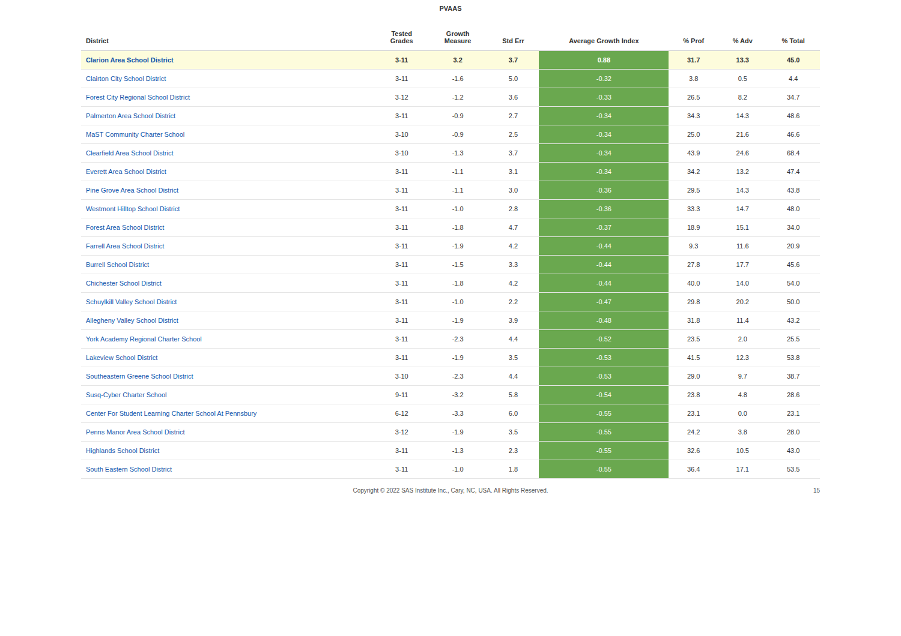PVAAS
| District | Tested Grades | Growth Measure | Std Err | Average Growth Index | % Prof | % Adv | % Total |
| --- | --- | --- | --- | --- | --- | --- | --- |
| Clarion Area School District | 3-11 | 3.2 | 3.7 | 0.88 | 31.7 | 13.3 | 45.0 |
| Clairton City School District | 3-11 | -1.6 | 5.0 | -0.32 | 3.8 | 0.5 | 4.4 |
| Forest City Regional School District | 3-12 | -1.2 | 3.6 | -0.33 | 26.5 | 8.2 | 34.7 |
| Palmerton Area School District | 3-11 | -0.9 | 2.7 | -0.34 | 34.3 | 14.3 | 48.6 |
| MaST Community Charter School | 3-10 | -0.9 | 2.5 | -0.34 | 25.0 | 21.6 | 46.6 |
| Clearfield Area School District | 3-10 | -1.3 | 3.7 | -0.34 | 43.9 | 24.6 | 68.4 |
| Everett Area School District | 3-11 | -1.1 | 3.1 | -0.34 | 34.2 | 13.2 | 47.4 |
| Pine Grove Area School District | 3-11 | -1.1 | 3.0 | -0.36 | 29.5 | 14.3 | 43.8 |
| Westmont Hilltop School District | 3-11 | -1.0 | 2.8 | -0.36 | 33.3 | 14.7 | 48.0 |
| Forest Area School District | 3-11 | -1.8 | 4.7 | -0.37 | 18.9 | 15.1 | 34.0 |
| Farrell Area School District | 3-11 | -1.9 | 4.2 | -0.44 | 9.3 | 11.6 | 20.9 |
| Burrell School District | 3-11 | -1.5 | 3.3 | -0.44 | 27.8 | 17.7 | 45.6 |
| Chichester School District | 3-11 | -1.8 | 4.2 | -0.44 | 40.0 | 14.0 | 54.0 |
| Schuylkill Valley School District | 3-11 | -1.0 | 2.2 | -0.47 | 29.8 | 20.2 | 50.0 |
| Allegheny Valley School District | 3-11 | -1.9 | 3.9 | -0.48 | 31.8 | 11.4 | 43.2 |
| York Academy Regional Charter School | 3-11 | -2.3 | 4.4 | -0.52 | 23.5 | 2.0 | 25.5 |
| Lakeview School District | 3-11 | -1.9 | 3.5 | -0.53 | 41.5 | 12.3 | 53.8 |
| Southeastern Greene School District | 3-10 | -2.3 | 4.4 | -0.53 | 29.0 | 9.7 | 38.7 |
| Susq-Cyber Charter School | 9-11 | -3.2 | 5.8 | -0.54 | 23.8 | 4.8 | 28.6 |
| Center For Student Learning Charter School At Pennsbury | 6-12 | -3.3 | 6.0 | -0.55 | 23.1 | 0.0 | 23.1 |
| Penns Manor Area School District | 3-12 | -1.9 | 3.5 | -0.55 | 24.2 | 3.8 | 28.0 |
| Highlands School District | 3-11 | -1.3 | 2.3 | -0.55 | 32.6 | 10.5 | 43.0 |
| South Eastern School District | 3-11 | -1.0 | 1.8 | -0.55 | 36.4 | 17.1 | 53.5 |
Copyright © 2022 SAS Institute Inc., Cary, NC, USA. All Rights Reserved.
15